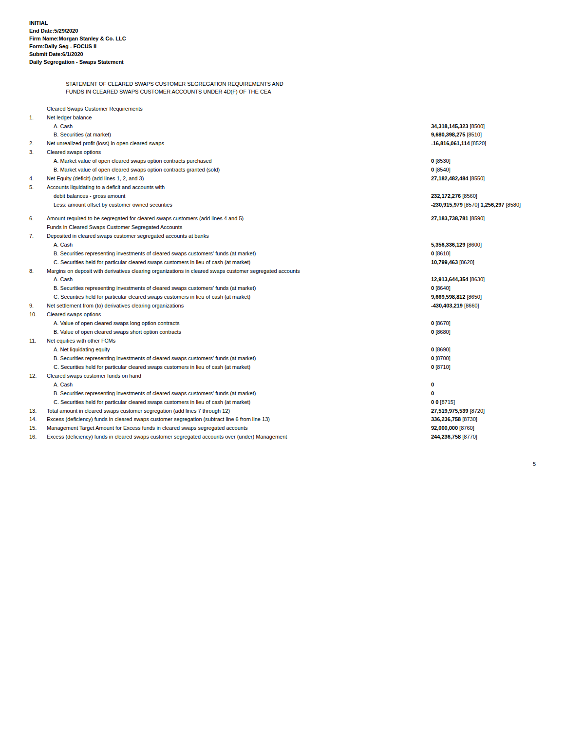INITIAL
End Date:5/29/2020
Firm Name:Morgan Stanley & Co. LLC
Form:Daily Seg - FOCUS II
Submit Date:6/1/2020
Daily Segregation - Swaps Statement
STATEMENT OF CLEARED SWAPS CUSTOMER SEGREGATION REQUIREMENTS AND
FUNDS IN CLEARED SWAPS CUSTOMER ACCOUNTS UNDER 4D(F) OF THE CEA
| | Cleared Swaps Customer Requirements | |
| 1. | Net ledger balance | |
| | A. Cash | 34,318,145,323 [8500] |
| | B. Securities (at market) | 9,680,398,275 [8510] |
| 2. | Net unrealized profit (loss) in open cleared swaps | -16,816,061,114 [8520] |
| 3. | Cleared swaps options | |
| | A. Market value of open cleared swaps option contracts purchased | 0 [8530] |
| | B. Market value of open cleared swaps option contracts granted (sold) | 0 [8540] |
| 4. | Net Equity (deficit) (add lines 1, 2, and 3) | 27,182,482,484 [8550] |
| 5. | Accounts liquidating to a deficit and accounts with | |
| | debit balances - gross amount | 232,172,276 [8560] |
| | Less: amount offset by customer owned securities | -230,915,979 [8570] 1,256,297 [8580] |
| 6. | Amount required to be segregated for cleared swaps customers (add lines 4 and 5) | 27,183,738,781 [8590] |
| | Funds in Cleared Swaps Customer Segregated Accounts | |
| 7. | Deposited in cleared swaps customer segregated accounts at banks | |
| | A. Cash | 5,356,336,129 [8600] |
| | B. Securities representing investments of cleared swaps customers' funds (at market) | 0 [8610] |
| | C. Securities held for particular cleared swaps customers in lieu of cash (at market) | 10,799,463 [8620] |
| 8. | Margins on deposit with derivatives clearing organizations in cleared swaps customer segregated accounts | |
| | A. Cash | 12,913,644,354 [8630] |
| | B. Securities representing investments of cleared swaps customers' funds (at market) | 0 [8640] |
| | C. Securities held for particular cleared swaps customers in lieu of cash (at market) | 9,669,598,812 [8650] |
| 9. | Net settlement from (to) derivatives clearing organizations | -430,403,219 [8660] |
| 10. | Cleared swaps options | |
| | A. Value of open cleared swaps long option contracts | 0 [8670] |
| | B. Value of open cleared swaps short option contracts | 0 [8680] |
| 11. | Net equities with other FCMs | |
| | A. Net liquidating equity | 0 [8690] |
| | B. Securities representing investments of cleared swaps customers' funds (at market) | 0 [8700] |
| | C. Securities held for particular cleared swaps customers in lieu of cash (at market) | 0 [8710] |
| 12. | Cleared swaps customer funds on hand | |
| | A. Cash | 0 |
| | B. Securities representing investments of cleared swaps customers' funds (at market) | 0 |
| | C. Securities held for particular cleared swaps customers in lieu of cash (at market) | 0 0 [8715] |
| 13. | Total amount in cleared swaps customer segregation (add lines 7 through 12) | 27,519,975,539 [8720] |
| 14. | Excess (deficiency) funds in cleared swaps customer segregation (subtract line 6 from line 13) | 336,236,758 [8730] |
| 15. | Management Target Amount for Excess funds in cleared swaps segregated accounts | 92,000,000 [8760] |
| 16. | Excess (deficiency) funds in cleared swaps customer segregated accounts over (under) Management | 244,236,758 [8770] |
5